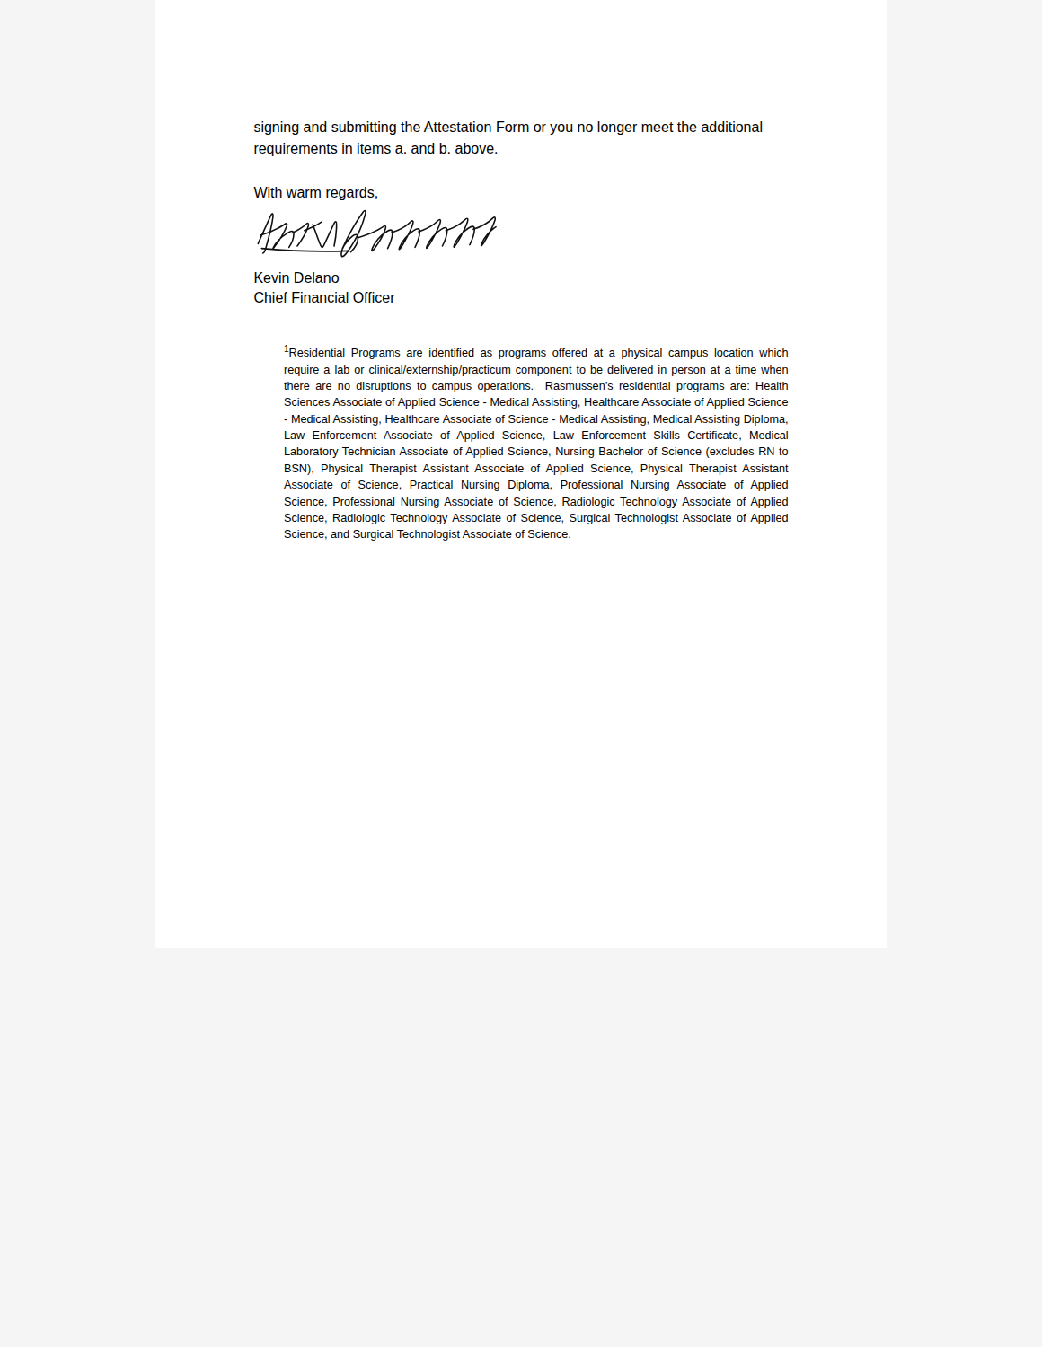signing and submitting the Attestation Form or you no longer meet the additional requirements in items a. and b. above.
With warm regards,
Kevin Delano
Chief Financial Officer
1Residential Programs are identified as programs offered at a physical campus location which require a lab or clinical/externship/practicum component to be delivered in person at a time when there are no disruptions to campus operations. Rasmussen’s residential programs are: Health Sciences Associate of Applied Science - Medical Assisting, Healthcare Associate of Applied Science - Medical Assisting, Healthcare Associate of Science - Medical Assisting, Medical Assisting Diploma, Law Enforcement Associate of Applied Science, Law Enforcement Skills Certificate, Medical Laboratory Technician Associate of Applied Science, Nursing Bachelor of Science (excludes RN to BSN), Physical Therapist Assistant Associate of Applied Science, Physical Therapist Assistant Associate of Science, Practical Nursing Diploma, Professional Nursing Associate of Applied Science, Professional Nursing Associate of Science, Radiologic Technology Associate of Applied Science, Radiologic Technology Associate of Science, Surgical Technologist Associate of Applied Science, and Surgical Technologist Associate of Science.